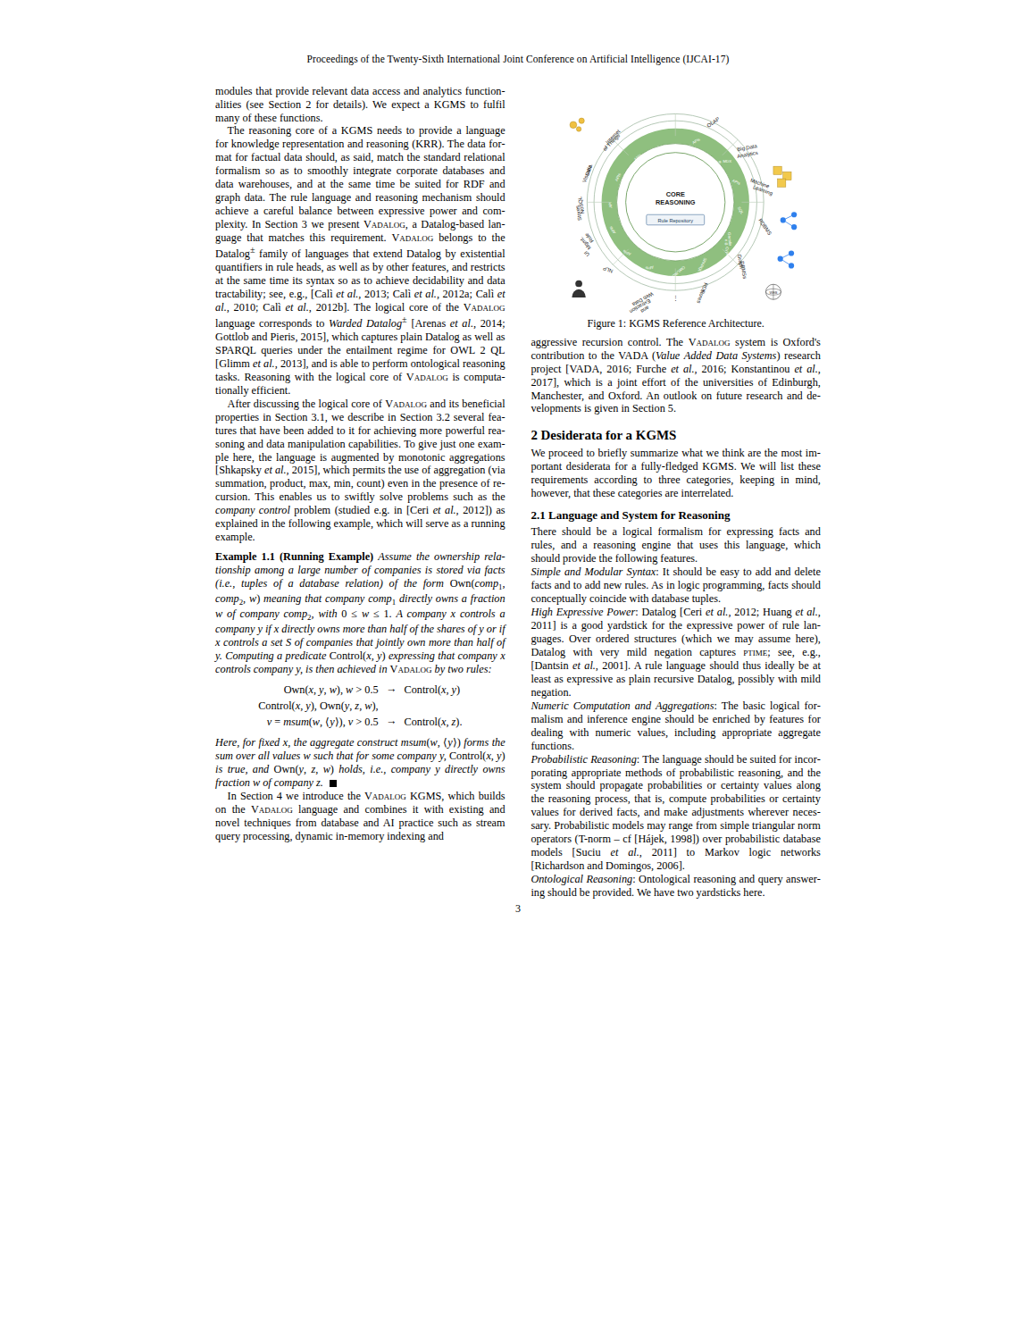Proceedings of the Twenty-Sixth International Joint Conference on Artificial Intelligence (IJCAI-17)
modules that provide relevant data access and analytics functionalities (see Section 2 for details). We expect a KGMS to fulfil many of these functions.
The reasoning core of a KGMS needs to provide a language for knowledge representation and reasoning (KRR). The data format for factual data should, as said, match the standard relational formalism so as to smoothly integrate corporate databases and data warehouses, and at the same time be suited for RDF and graph data. The rule language and reasoning mechanism should achieve a careful balance between expressive power and complexity. In Section 3 we present Vadalog, a Datalog-based language that matches this requirement. Vadalog belongs to the Datalog± family of languages that extend Datalog by existential quantifiers in rule heads, as well as by other features, and restricts at the same time its syntax so as to achieve decidability and data tractability; see, e.g., [Calì et al., 2013; Calì et al., 2012a; Calì et al., 2010; Calì et al., 2012b]. The logical core of the Vadalog language corresponds to Warded Datalog± [Arenas et al., 2014; Gottlob and Pieris, 2015], which captures plain Datalog as well as SPARQL queries under the entailment regime for OWL 2 QL [Glimm et al., 2013], and is able to perform ontological reasoning tasks. Reasoning with the logical core of Vadalog is computationally efficient.
After discussing the logical core of Vadalog and its beneficial properties in Section 3.1, we describe in Section 3.2 several features that have been added to it for achieving more powerful reasoning and data manipulation capabilities. To give just one example here, the language is augmented by monotonic aggregations [Shkapsky et al., 2015], which permits the use of aggregation (via summation, product, max, min, count) even in the presence of recursion. This enables us to swiftly solve problems such as the company control problem (studied e.g. in [Ceri et al., 2012]) as explained in the following example, which will serve as a running example.
Example 1.1 (Running Example) Assume the ownership relationship among a large number of companies is stored via facts (i.e., tuples of a database relation) of the form Own(comp1, comp2, w) meaning that company comp1 directly owns a fraction w of company comp2, with 0 ≤ w ≤ 1. A company x controls a company y if x directly owns more than half of the shares of y or if x controls a set S of companies that jointly own more than half of y. Computing a predicate Control(x, y) expressing that company x controls company y, is then achieved in Vadalog by two rules:
| Own( x , y , w ), w > 0.5 | → | Control( x , y ) |
| Control( x , y ), Own( y , z , w ), | | |
| v = msum ( w , ⟨ y ⟩), v > 0.5 | → | Control( x , z ). |
Here, for fixed x, the aggregate construct msum(w, ⟨y⟩) forms the sum over all values w such that for some company y, Control(x, y) is true, and Own(y, z, w) holds, i.e., company y directly owns fraction w of company z.
In Section 4 we introduce the Vadalog KGMS, which builds on the Vadalog language and combines it with existing and novel techniques from database and AI practice such as stream query processing, dynamic in-memory indexing and
CORE REASONING Rule Repository OLAP Big Data Analytics Machine Learning RDBMS Graph DBMSs RDF stores Web Data Extraction and Interaction NLP Rule Mgmt. UI NoSQL Stores Data Visualiz. Internet of Things APIs e.g. MDX APIs SQL Gremlin e.g. Cypher SPARQL OWL/RDF APIs APIs APIs API APIs APIs WEB ⋮
Figure 1: KGMS Reference Architecture.
aggressive recursion control. The Vadalog system is Oxford's contribution to the VADA (Value Added Data Systems) research project [VADA, 2016; Furche et al., 2016; Konstantinou et al., 2017], which is a joint effort of the universities of Edinburgh, Manchester, and Oxford. An outlook on future research and developments is given in Section 5.
2 Desiderata for a KGMS
We proceed to briefly summarize what we think are the most important desiderata for a fully-fledged KGMS. We will list these requirements according to three categories, keeping in mind, however, that these categories are interrelated.
2.1 Language and System for Reasoning
There should be a logical formalism for expressing facts and rules, and a reasoning engine that uses this language, which should provide the following features.
Simple and Modular Syntax: It should be easy to add and delete facts and to add new rules. As in logic programming, facts should conceptually coincide with database tuples.
High Expressive Power: Datalog [Ceri et al., 2012; Huang et al., 2011] is a good yardstick for the expressive power of rule languages. Over ordered structures (which we may assume here), Datalog with very mild negation captures ptime; see, e.g., [Dantsin et al., 2001]. A rule language should thus ideally be at least as expressive as plain recursive Datalog, possibly with mild negation.
Numeric Computation and Aggregations: The basic logical formalism and inference engine should be enriched by features for dealing with numeric values, including appropriate aggregate functions.
Probabilistic Reasoning: The language should be suited for incorporating appropriate methods of probabilistic reasoning, and the system should propagate probabilities or certainty values along the reasoning process, that is, compute probabilities or certainty values for derived facts, and make adjustments wherever necessary. Probabilistic models may range from simple triangular norm operators (T-norm – cf [Hájek, 1998]) over probabilistic database models [Suciu et al., 2011] to Markov logic networks [Richardson and Domingos, 2006].
Ontological Reasoning: Ontological reasoning and query answering should be provided. We have two yardsticks here.
3